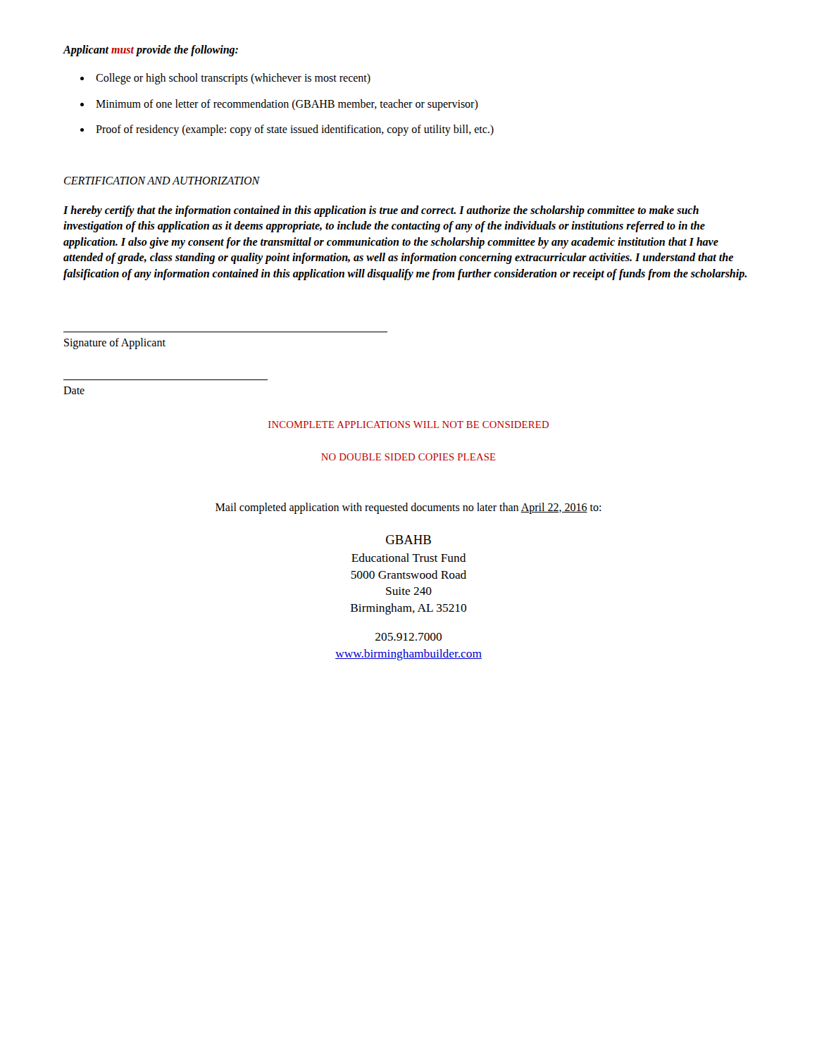Applicant must provide the following:
College or high school transcripts (whichever is most recent)
Minimum of one letter of recommendation (GBAHB member, teacher or supervisor)
Proof of residency (example: copy of state issued identification, copy of utility bill, etc.)
CERTIFICATION AND AUTHORIZATION
I hereby certify that the information contained in this application is true and correct. I authorize the scholarship committee to make such investigation of this application as it deems appropriate, to include the contacting of any of the individuals or institutions referred to in the application. I also give my consent for the transmittal or communication to the scholarship committee by any academic institution that I have attended of grade, class standing or quality point information, as well as information concerning extracurricular activities. I understand that the falsification of any information contained in this application will disqualify me from further consideration or receipt of funds from the scholarship.
Signature of Applicant
Date
INCOMPLETE APPLICATIONS WILL NOT BE CONSIDERED
NO DOUBLE SIDED COPIES PLEASE
Mail completed application with requested documents no later than April 22, 2016 to:
GBAHB
Educational Trust Fund
5000 Grantswood Road
Suite 240
Birmingham, AL 35210
205.912.7000
www.birminghambuilder.com